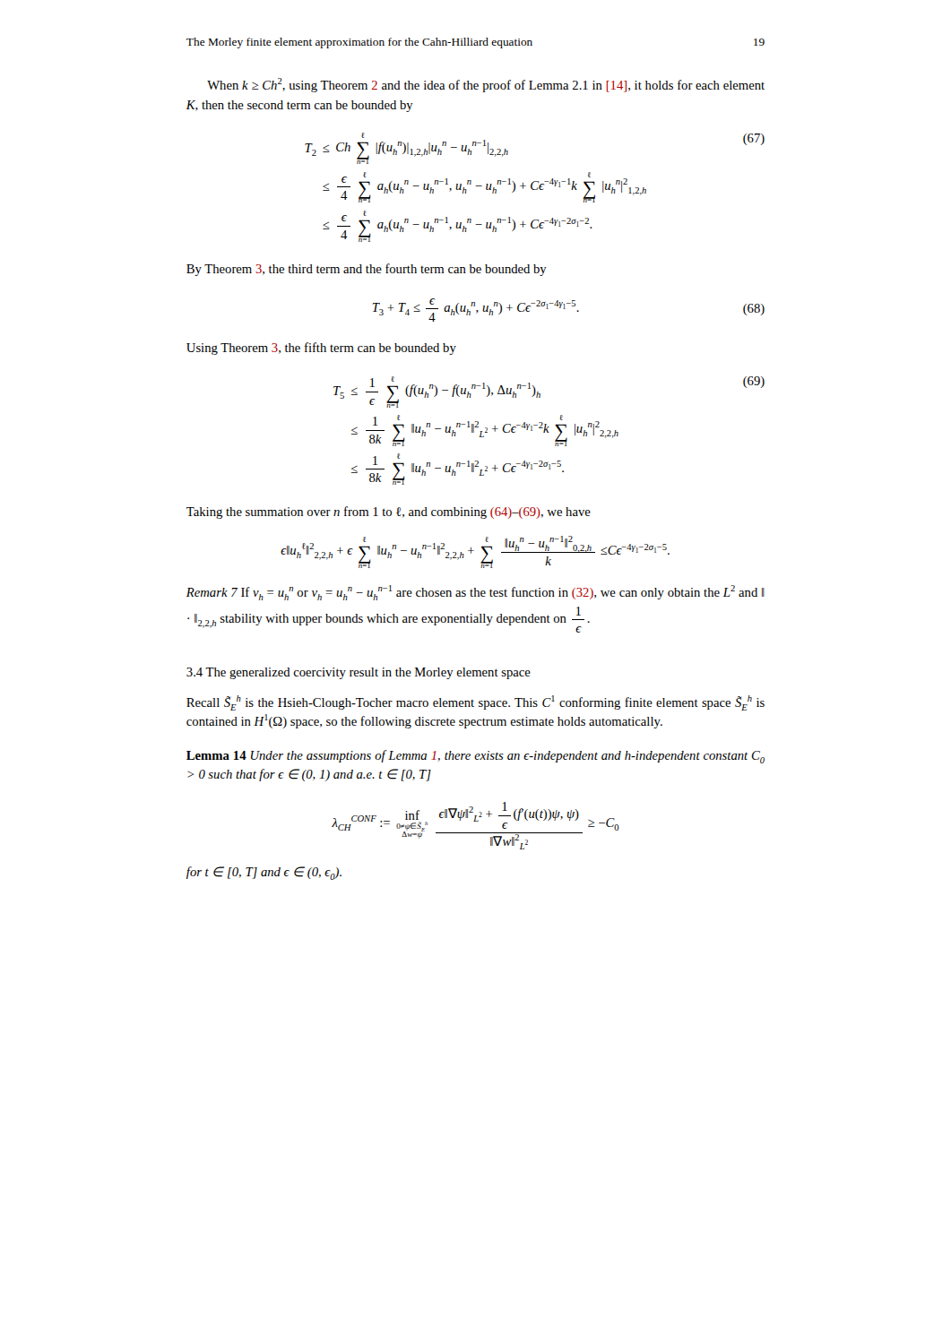The Morley finite element approximation for the Cahn-Hilliard equation 19
When k ≥ Ch2, using Theorem 2 and the idea of the proof of Lemma 2.1 in [14], it holds for each element K, then the second term can be bounded by
(67)
T2
≤
Ch ℓ∑n=1 |f(uhn)|1,2,h|uhn − uhn−1|2,2,h
≤
ϵ 4 ℓ∑n=1 ah(uhn − uhn−1, uhn − uhn−1) + Cϵ−4γ1−1k ℓ∑n=1 |uhn|21,2,h
≤
ϵ 4 ℓ∑n=1 ah(uhn − uhn−1, uhn − uhn−1) + Cϵ−4γ1−2σ1−2.
By Theorem 3, the third term and the fourth term can be bounded by
(68) T3 + T4 ≤ ϵ 4 ah(uhn, uhn) + Cϵ−2σ1−4γ1−5.
Using Theorem 3, the fifth term can be bounded by
(69)
T5
≤
1 ϵ ℓ∑n=1 (f(uhn) − f(uhn−1), Δuhn−1)h
≤
18k ℓ∑n=1 ‖uhn − uhn−1‖2L2 + Cϵ−4γ1−2k ℓ∑n=1 |uhn|22,2,h
≤
18k ℓ∑n=1 ‖uhn − uhn−1‖2L2 + Cϵ−4γ1−2σ1−5.
Taking the summation over n from 1 to ℓ, and combining (64)–(69), we have
ϵ‖uhℓ‖22,2,h + ϵ ℓ∑n=1 ‖uhn − uhn−1‖22,2,h + ℓ∑n=1 ‖uhn − uhn−1‖20,2,h k ≤Cϵ−4γ1−2σ1−5.
Remark 7 If vh = uhn or vh = uhn − uhn−1 are chosen as the test function in (32), we can only obtain the L2 and ‖ · ‖2,2,h stability with upper bounds which are exponentially dependent on 1 ϵ.
3.4 The generalized coercivity result in the Morley element space
Recall S̃Eh is the Hsieh-Clough-Tocher macro element space. This C1 conforming finite element space S̃Eh is contained in H1(Ω) space, so the following discrete spectrum estimate holds automatically.
Lemma 14 Under the assumptions of Lemma 1, there exists an ϵ-independent and h-independent constant C0 > 0 such that for ϵ ∈ (0, 1) and a.e. t ∈ [0, T]
λCHCONF := inf 0≠ψ∈S̃Eh Δw=ψ ϵ‖∇ψ‖2L2 + 1 ϵ(f′(u(t))ψ, ψ) ‖∇w‖2L2 ≥ −C0
for t ∈ [0, T] and ϵ ∈ (0, ϵ0).